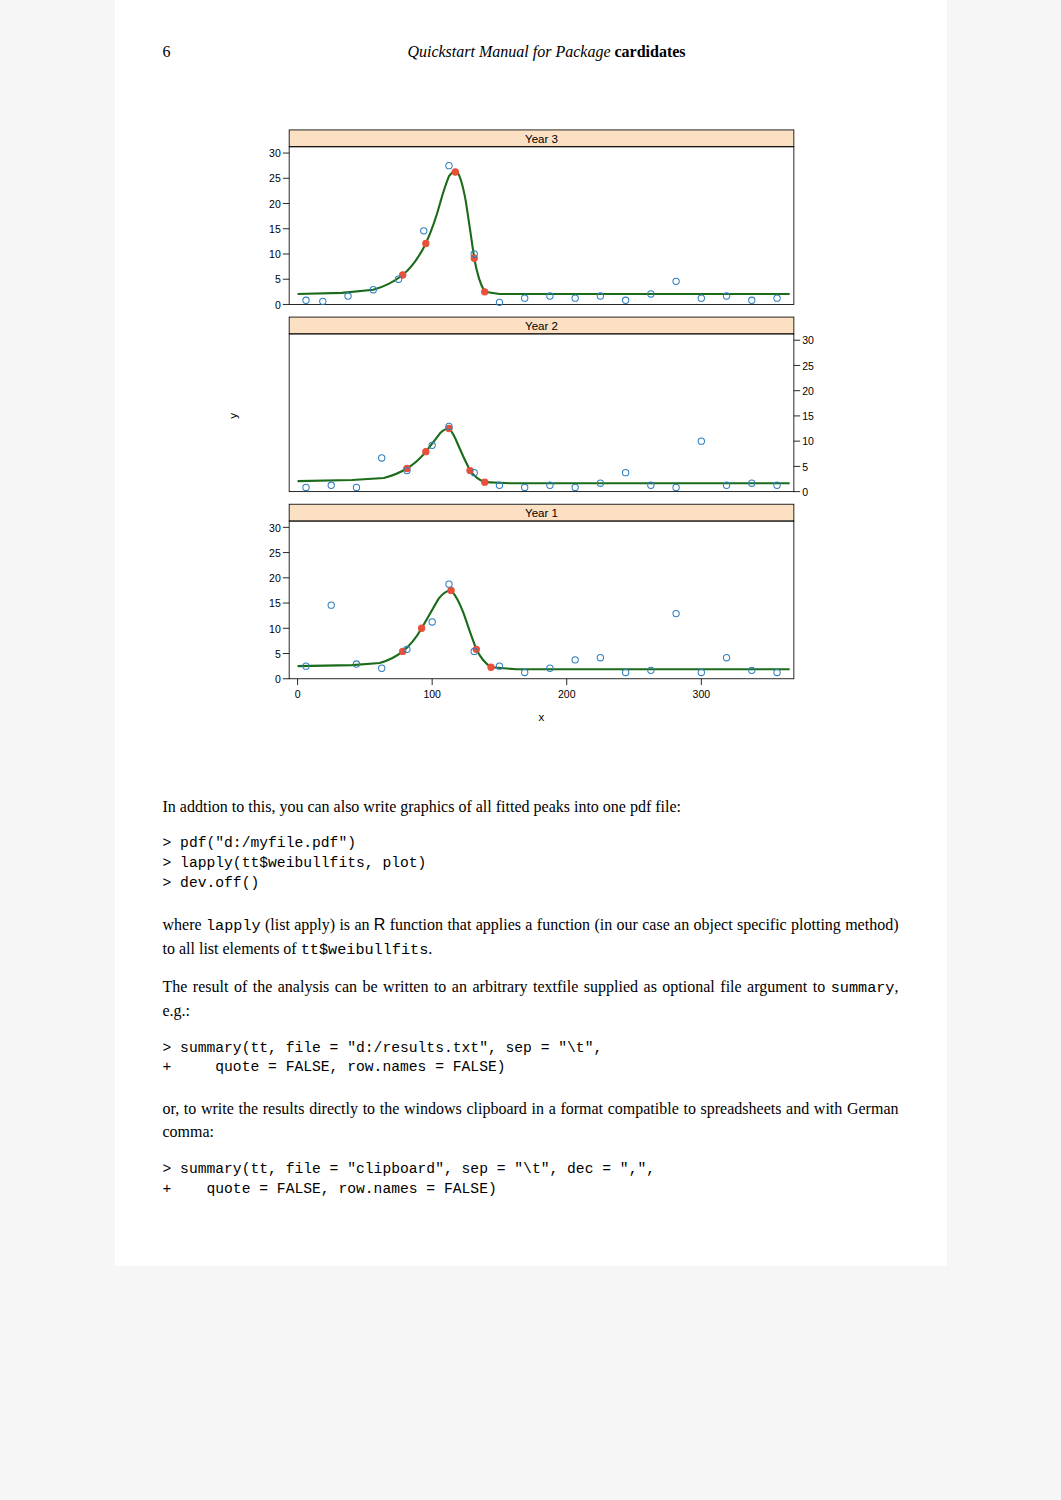6 Quickstart Manual for Package cardidates
Year 3 0 5 10 15 20 25 30 Year 2 0 5 10 15 20 25 30 Year 1 0 5 10 15 20 25 30 0 100 200 300 x y
In addtion to this, you can also write graphics of all fitted peaks into one pdf file:
> pdf("d:/myfile.pdf")
> lapply(tt$weibullfits, plot)
> dev.off()
where lapply (list apply) is an R function that applies a function (in our case an object specific plotting method) to all list elements of tt$weibullfits.
The result of the analysis can be written to an arbitrary textfile supplied as optional file argument to summary, e.g.:
> summary(tt, file = "d:/results.txt", sep = "\t",
+     quote = FALSE, row.names = FALSE)
or, to write the results directly to the windows clipboard in a format compatible to spreadsheets and with German comma:
> summary(tt, file = "clipboard", sep = "\t", dec = ",",
+    quote = FALSE, row.names = FALSE)